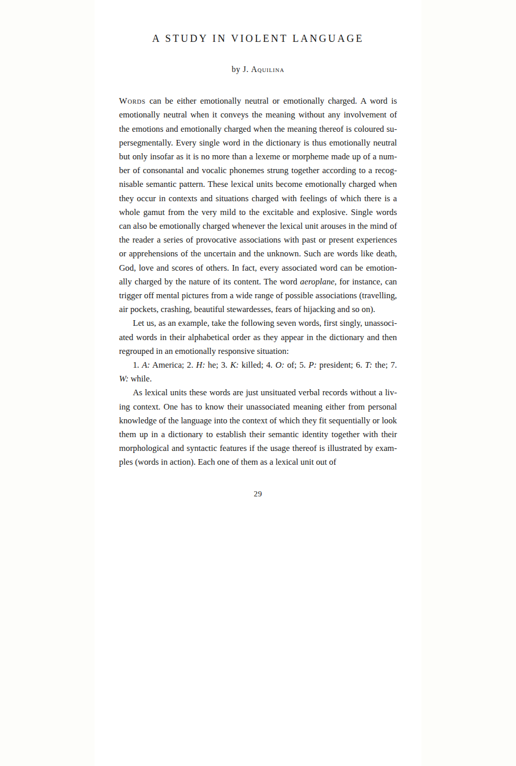A Study in Violent Language
by J. Aquilina
Words can be either emotionally neutral or emotionally charged. A word is emotionally neutral when it conveys the meaning without any involvement of the emotions and emotionally charged when the meaning thereof is coloured supersegmentally. Every single word in the dictionary is thus emotionally neutral but only insofar as it is no more than a lexeme or morpheme made up of a number of consonantal and vocalic phonemes strung together according to a recognisable semantic pattern. These lexical units become emotionally charged when they occur in contexts and situations charged with feelings of which there is a whole gamut from the very mild to the excitable and explosive. Single words can also be emotionally charged whenever the lexical unit arouses in the mind of the reader a series of provocative associations with past or present experiences or apprehensions of the uncertain and the unknown. Such are words like death, God, love and scores of others. In fact, every associated word can be emotionally charged by the nature of its content. The word aeroplane, for instance, can trigger off mental pictures from a wide range of possible associations (travelling, air pockets, crashing, beautiful stewardesses, fears of hijacking and so on).
Let us, as an example, take the following seven words, first singly, unassociated words in their alphabetical order as they appear in the dictionary and then regrouped in an emotionally responsive situation:
1. A: America; 2. H: he; 3. K: killed; 4. O: of; 5. P: president; 6. T: the; 7. W: while.
As lexical units these words are just unsituated verbal records without a living context. One has to know their unassociated meaning either from personal knowledge of the language into the context of which they fit sequentially or look them up in a dictionary to establish their semantic identity together with their morphological and syntactic features if the usage thereof is illustrated by examples (words in action). Each one of them as a lexical unit out of
29